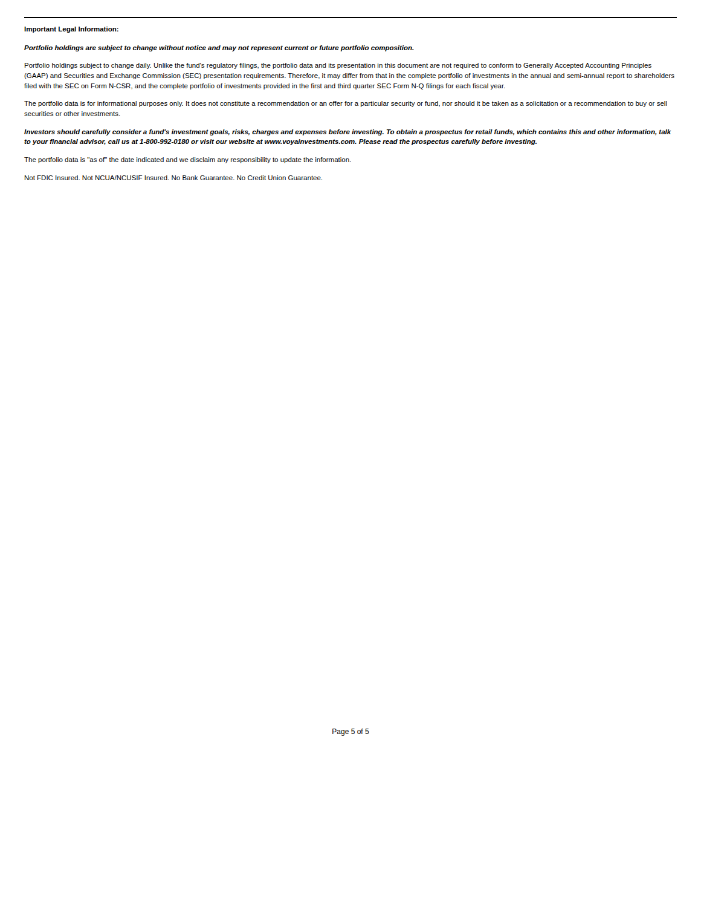Important Legal Information:
Portfolio holdings are subject to change without notice and may not represent current or future portfolio composition.
Portfolio holdings subject to change daily. Unlike the fund's regulatory filings, the portfolio data and its presentation in this document are not required to conform to Generally Accepted Accounting Principles (GAAP) and Securities and Exchange Commission (SEC) presentation requirements. Therefore, it may differ from that in the complete portfolio of investments in the annual and semi-annual report to shareholders filed with the SEC on Form N-CSR, and the complete portfolio of investments provided in the first and third quarter SEC Form N-Q filings for each fiscal year.
The portfolio data is for informational purposes only. It does not constitute a recommendation or an offer for a particular security or fund, nor should it be taken as a solicitation or a recommendation to buy or sell securities or other investments.
Investors should carefully consider a fund's investment goals, risks, charges and expenses before investing. To obtain a prospectus for retail funds, which contains this and other information, talk to your financial advisor, call us at 1-800-992-0180 or visit our website at www.voyainvestments.com. Please read the prospectus carefully before investing.
The portfolio data is "as of" the date indicated and we disclaim any responsibility to update the information.
Not FDIC Insured. Not NCUA/NCUSIF Insured. No Bank Guarantee. No Credit Union Guarantee.
Page 5 of 5